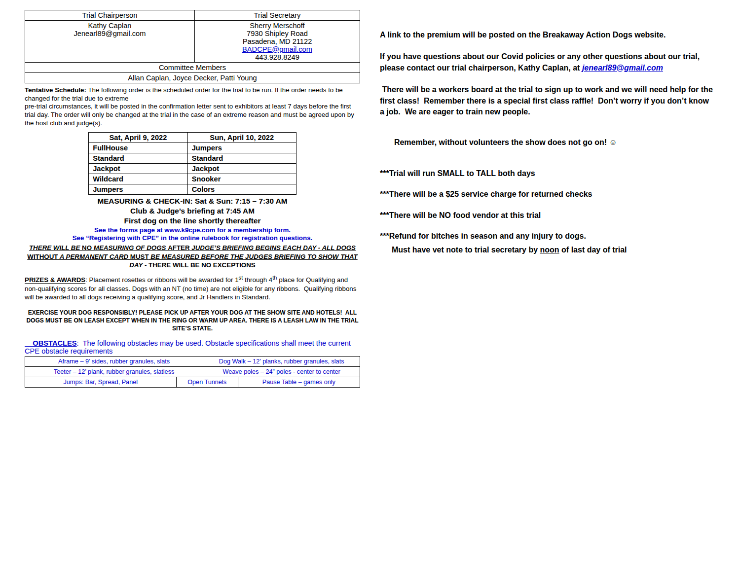| Trial Chairperson | Trial Secretary |
| Kathy Caplan Jenearl89@gmail.com | Sherry Merschoff 7930 Shipley Road Pasadena, MD 21122 BADCPE@gmail.com 443.928.8249 |
| Committee Members |
| Allan Caplan, Joyce Decker, Patti Young |
Tentative Schedule: The following order is the scheduled order for the trial to be run. If the order needs to be changed for the trial due to extreme
pre-trial circumstances, it will be posted in the confirmation letter sent to exhibitors at least 7 days before the first trial day. The order will only be changed at the trial in the case of an extreme reason and must be agreed upon by the host club and judge(s).
| Sat, April 9, 2022 | Sun, April 10, 2022 |
| --- | --- |
| FullHouse | Jumpers |
| Standard | Standard |
| Jackpot | Jackpot |
| Wildcard | Snooker |
| Jumpers | Colors |
MEASURING & CHECK-IN: Sat & Sun: 7:15 – 7:30 AM
Club & Judge’s briefing at 7:45 AM
First dog on the line shortly thereafter
See the forms page at www.k9cpe.com for a membership form.
See “Registering with CPE” in the online rulebook for registration questions.
THERE WILL BE NO MEASURING OF DOGS AFTER JUDGE’S BRIEFING BEGINS EACH DAY - ALL DOGS WITHOUT A PERMANENT CARD MUST BE MEASURED BEFORE THE JUDGES BRIEFING TO SHOW THAT DAY - THERE WILL BE NO EXCEPTIONS
PRIZES & AWARDS: Placement rosettes or ribbons will be awarded for 1st through 4th place for Qualifying and non-qualifying scores for all classes. Dogs with an NT (no time) are not eligible for any ribbons. Qualifying ribbons will be awarded to all dogs receiving a qualifying score, and Jr Handlers in Standard.
EXERCISE YOUR DOG RESPONSIBLY! PLEASE PICK UP AFTER YOUR DOG AT THE SHOW SITE AND HOTELS! ALL DOGS MUST BE ON LEASH EXCEPT WHEN IN THE RING OR WARM UP AREA. THERE IS A LEASH LAW IN THE TRIAL SITE’S STATE.
OBSTACLES: The following obstacles may be used. Obstacle specifications shall meet the current CPE obstacle requirements
| Aframe – 9’ sides, rubber granules, slats | Dog Walk – 12’ planks, rubber granules, slats |
| Teeter – 12’ plank, rubber granules, slatless | Weave poles – 24” poles - center to center |
| Jumps: Bar, Spread, Panel | Open Tunnels | Pause Table – games only |
A link to the premium will be posted on the Breakaway Action Dogs website.
If you have questions about our Covid policies or any other questions about our trial, please contact our trial chairperson, Kathy Caplan, at jenearl89@gmail.com
There will be a workers board at the trial to sign up to work and we will need help for the first class! Remember there is a special first class raffle! Don’t worry if you don’t know a job. We are eager to train new people.
Remember, without volunteers the show does not go on! ☺
***Trial will run SMALL to TALL both days
***There will be a $25 service charge for returned checks
***There will be NO food vendor at this trial
***Refund for bitches in season and any injury to dogs.
Must have vet note to trial secretary by noon of last day of trial